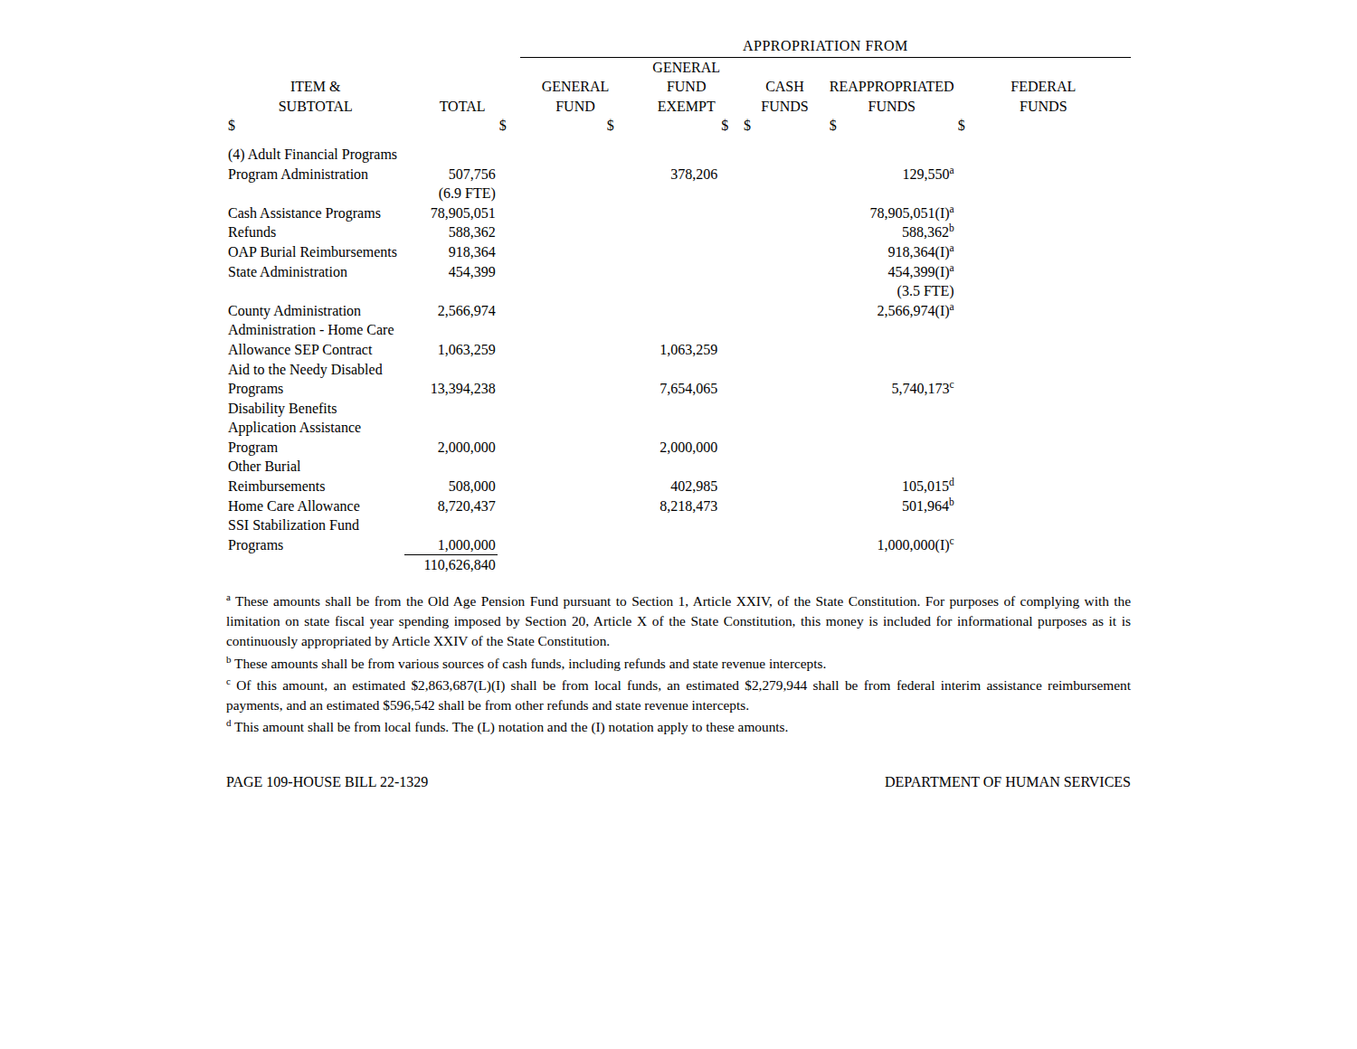| | | | APPROPRIATION FROM |
| ITEM & SUBTOTAL | TOTAL | GENERAL FUND | GENERAL FUND EXEMPT | CASH FUNDS | REAPPROPRIATED FUNDS | FEDERAL FUNDS |
| $ | | $ | | $ | | $ | $ | $ | $ | |
| (4) Adult Financial Programs |
| Program Administration | 507,756 | | | | 378,206 | | | 129,550 a | | |
| | (6.9 FTE) | | | | | | | | | |
| Cash Assistance Programs | 78,905,051 | | | | | | | 78,905,051(I) a | | |
| Refunds | 588,362 | | | | | | | 588,362 b | | |
| OAP Burial Reimbursements | 918,364 | | | | | | | 918,364(I) a | | |
| State Administration | 454,399 | | | | | | | 454,399(I) a | | |
| | | | | | | | | (3.5 FTE) | | |
| County Administration | 2,566,974 | | | | | | | 2,566,974(I) a | | |
| Administration - Home Care | | | | | | | | | | |
| Allowance SEP Contract | 1,063,259 | | | | 1,063,259 | | | | | |
| Aid to the Needy Disabled | | | | | | | | | | |
| Programs | 13,394,238 | | | | 7,654,065 | | | 5,740,173 c | | |
| Disability Benefits | | | | | | | | | | |
| Application Assistance | | | | | | | | | | |
| Program | 2,000,000 | | | | 2,000,000 | | | | | |
| Other Burial | | | | | | | | | | |
| Reimbursements | 508,000 | | | | 402,985 | | | 105,015 d | | |
| Home Care Allowance | 8,720,437 | | | | 8,218,473 | | | 501,964 b | | |
| SSI Stabilization Fund | | | | | | | | | | |
| Programs | 1,000,000 | | | | | | | 1,000,000(I) c | | |
| | 110,626,840 | | | | | | | | | |
a These amounts shall be from the Old Age Pension Fund pursuant to Section 1, Article XXIV, of the State Constitution. For purposes of complying with the limitation on state fiscal year spending imposed by Section 20, Article X of the State Constitution, this money is included for informational purposes as it is continuously appropriated by Article XXIV of the State Constitution.
b These amounts shall be from various sources of cash funds, including refunds and state revenue intercepts.
c Of this amount, an estimated $2,863,687(L)(I) shall be from local funds, an estimated $2,279,944 shall be from federal interim assistance reimbursement payments, and an estimated $596,542 shall be from other refunds and state revenue intercepts.
d This amount shall be from local funds. The (L) notation and the (I) notation apply to these amounts.
PAGE 109-HOUSE BILL 22-1329
DEPARTMENT OF HUMAN SERVICES